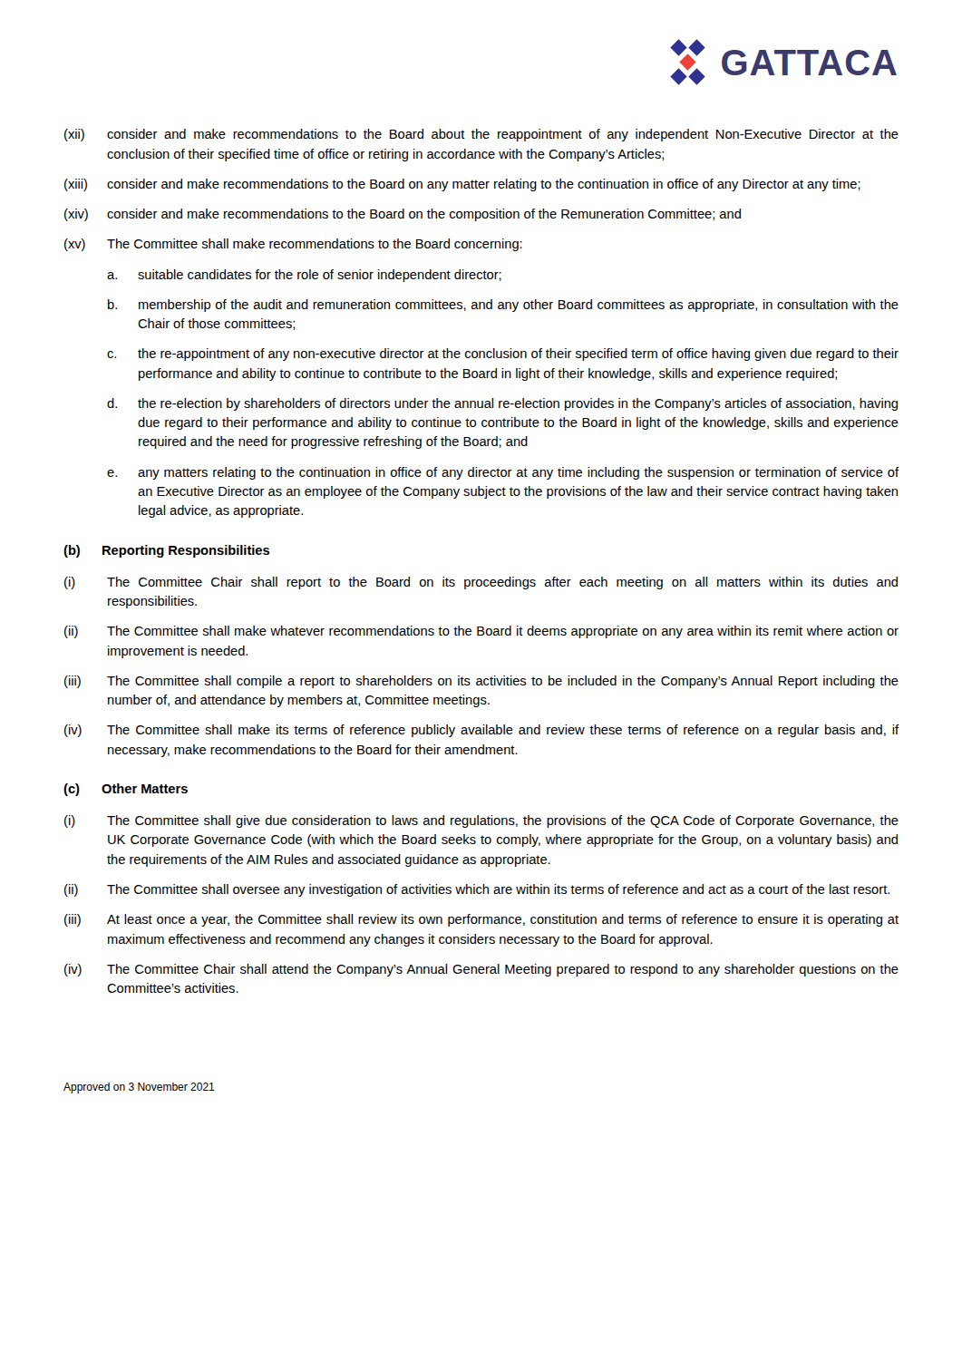GATTACA
(xii) consider and make recommendations to the Board about the reappointment of any independent Non-Executive Director at the conclusion of their specified time of office or retiring in accordance with the Company’s Articles;
(xiii) consider and make recommendations to the Board on any matter relating to the continuation in office of any Director at any time;
(xiv) consider and make recommendations to the Board on the composition of the Remuneration Committee; and
(xv) The Committee shall make recommendations to the Board concerning:
a. suitable candidates for the role of senior independent director;
b. membership of the audit and remuneration committees, and any other Board committees as appropriate, in consultation with the Chair of those committees;
c. the re-appointment of any non-executive director at the conclusion of their specified term of office having given due regard to their performance and ability to continue to contribute to the Board in light of their knowledge, skills and experience required;
d. the re-election by shareholders of directors under the annual re-election provides in the Company’s articles of association, having due regard to their performance and ability to continue to contribute to the Board in light of the knowledge, skills and experience required and the need for progressive refreshing of the Board; and
e. any matters relating to the continuation in office of any director at any time including the suspension or termination of service of an Executive Director as an employee of the Company subject to the provisions of the law and their service contract having taken legal advice, as appropriate.
(b) Reporting Responsibilities
(i) The Committee Chair shall report to the Board on its proceedings after each meeting on all matters within its duties and responsibilities.
(ii) The Committee shall make whatever recommendations to the Board it deems appropriate on any area within its remit where action or improvement is needed.
(iii) The Committee shall compile a report to shareholders on its activities to be included in the Company’s Annual Report including the number of, and attendance by members at, Committee meetings.
(iv) The Committee shall make its terms of reference publicly available and review these terms of reference on a regular basis and, if necessary, make recommendations to the Board for their amendment.
(c) Other Matters
(i) The Committee shall give due consideration to laws and regulations, the provisions of the QCA Code of Corporate Governance, the UK Corporate Governance Code (with which the Board seeks to comply, where appropriate for the Group, on a voluntary basis) and the requirements of the AIM Rules and associated guidance as appropriate.
(ii) The Committee shall oversee any investigation of activities which are within its terms of reference and act as a court of the last resort.
(iii) At least once a year, the Committee shall review its own performance, constitution and terms of reference to ensure it is operating at maximum effectiveness and recommend any changes it considers necessary to the Board for approval.
(iv) The Committee Chair shall attend the Company’s Annual General Meeting prepared to respond to any shareholder questions on the Committee’s activities.
Approved on 3 November 2021